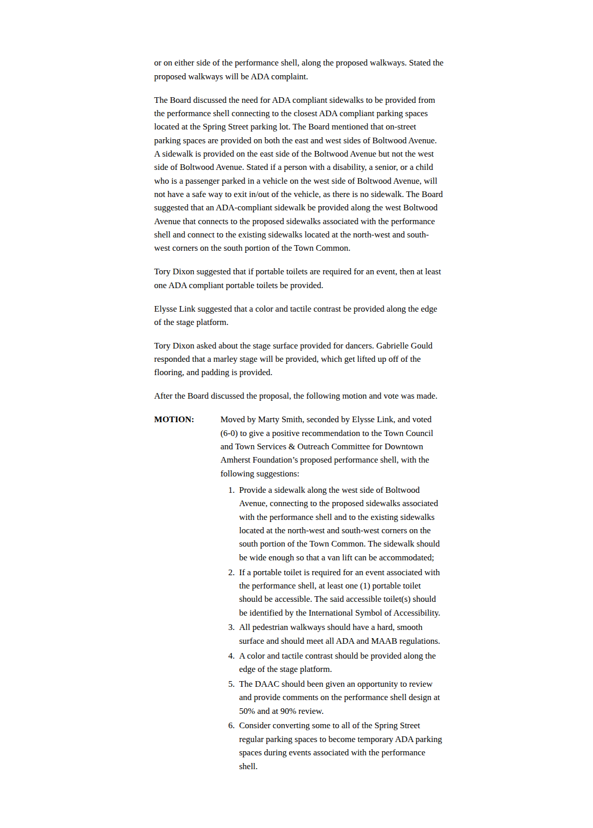or on either side of the performance shell, along the proposed walkways. Stated the proposed walkways will be ADA complaint.
The Board discussed the need for ADA compliant sidewalks to be provided from the performance shell connecting to the closest ADA compliant parking spaces located at the Spring Street parking lot. The Board mentioned that on-street parking spaces are provided on both the east and west sides of Boltwood Avenue. A sidewalk is provided on the east side of the Boltwood Avenue but not the west side of Boltwood Avenue. Stated if a person with a disability, a senior, or a child who is a passenger parked in a vehicle on the west side of Boltwood Avenue, will not have a safe way to exit in/out of the vehicle, as there is no sidewalk. The Board suggested that an ADA-compliant sidewalk be provided along the west Boltwood Avenue that connects to the proposed sidewalks associated with the performance shell and connect to the existing sidewalks located at the north-west and south-west corners on the south portion of the Town Common.
Tory Dixon suggested that if portable toilets are required for an event, then at least one ADA compliant portable toilets be provided.
Elysse Link suggested that a color and tactile contrast be provided along the edge of the stage platform.
Tory Dixon asked about the stage surface provided for dancers. Gabrielle Gould responded that a marley stage will be provided, which get lifted up off of the flooring, and padding is provided.
After the Board discussed the proposal, the following motion and vote was made.
MOTION:
Moved by Marty Smith, seconded by Elysse Link, and voted (6-0) to give a positive recommendation to the Town Council and Town Services & Outreach Committee for Downtown Amherst Foundation’s proposed performance shell, with the following suggestions:
Provide a sidewalk along the west side of Boltwood Avenue, connecting to the proposed sidewalks associated with the performance shell and to the existing sidewalks located at the north-west and south-west corners on the south portion of the Town Common. The sidewalk should be wide enough so that a van lift can be accommodated;
If a portable toilet is required for an event associated with the performance shell, at least one (1) portable toilet should be accessible. The said accessible toilet(s) should be identified by the International Symbol of Accessibility.
All pedestrian walkways should have a hard, smooth surface and should meet all ADA and MAAB regulations.
A color and tactile contrast should be provided along the edge of the stage platform.
The DAAC should been given an opportunity to review and provide comments on the performance shell design at 50% and at 90% review.
Consider converting some to all of the Spring Street regular parking spaces to become temporary ADA parking spaces during events associated with the performance shell.